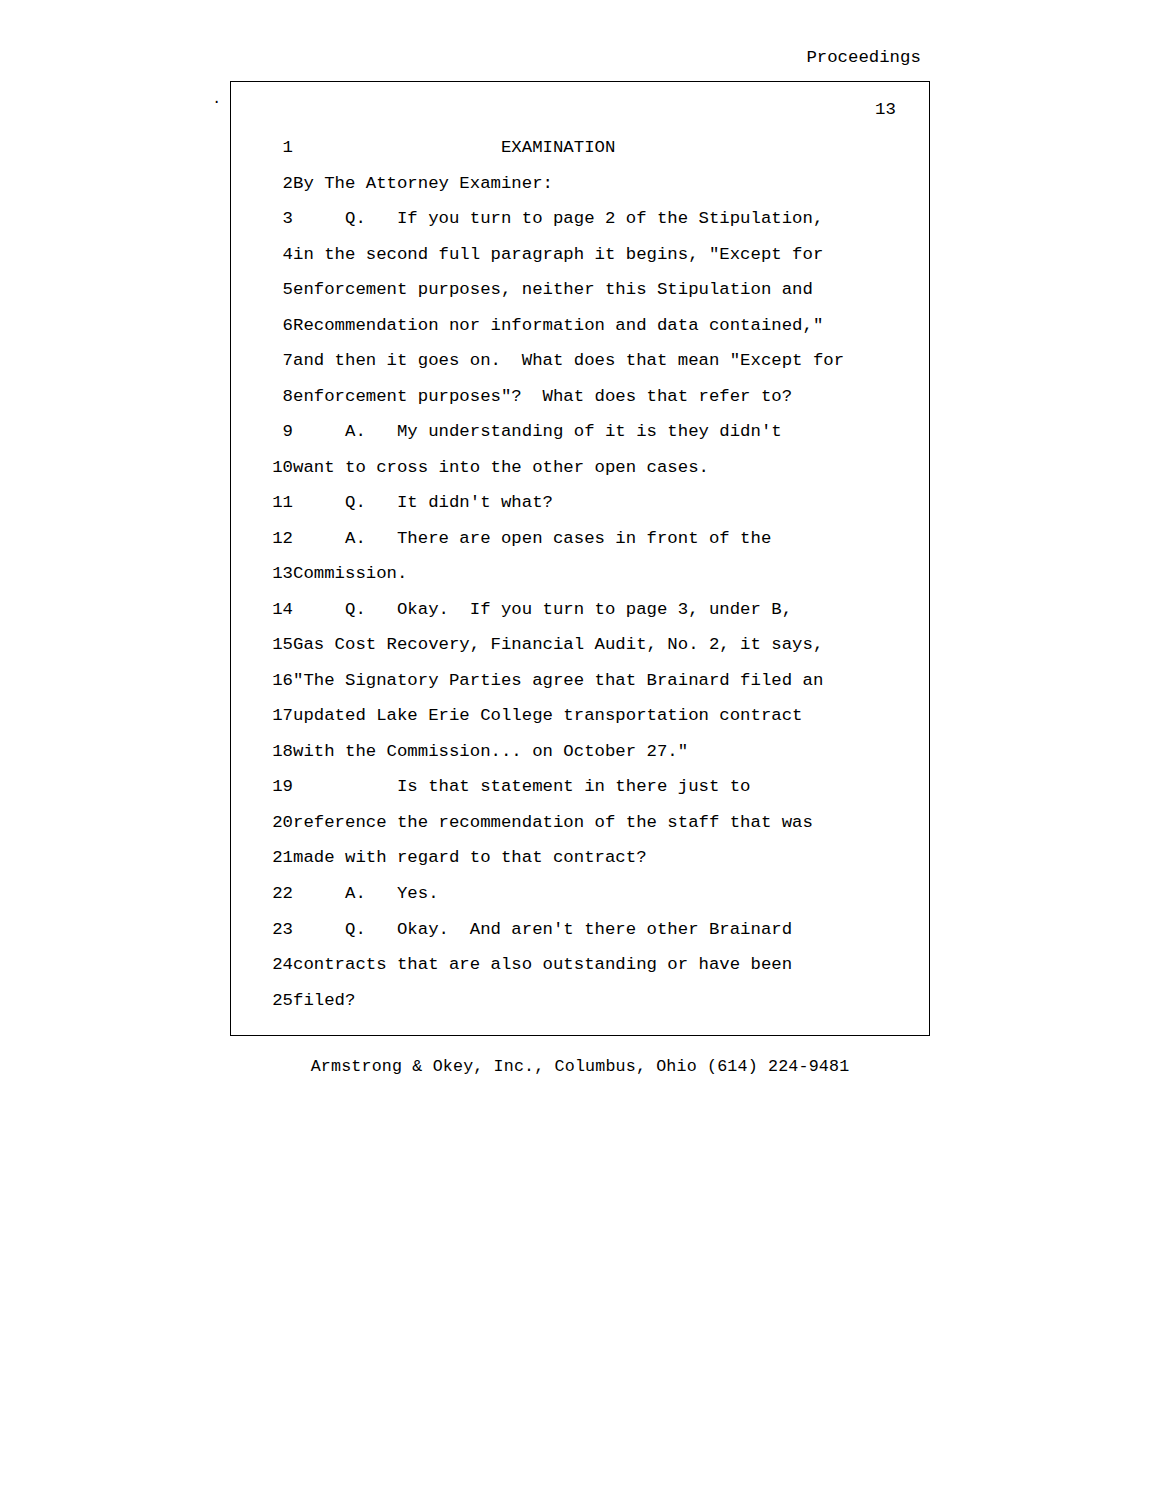Proceedings
.
13
| 1 | EXAMINATION |
| 2 | By The Attorney Examiner: |
| 3 | Q. If you turn to page 2 of the Stipulation, |
| 4 | in the second full paragraph it begins, "Except for |
| 5 | enforcement purposes, neither this Stipulation and |
| 6 | Recommendation nor information and data contained," |
| 7 | and then it goes on. What does that mean "Except for |
| 8 | enforcement purposes"? What does that refer to? |
| 9 | A. My understanding of it is they didn't |
| 10 | want to cross into the other open cases. |
| 11 | Q. It didn't what? |
| 12 | A. There are open cases in front of the |
| 13 | Commission. |
| 14 | Q. Okay. If you turn to page 3, under B, |
| 15 | Gas Cost Recovery, Financial Audit, No. 2, it says, |
| 16 | "The Signatory Parties agree that Brainard filed an |
| 17 | updated Lake Erie College transportation contract |
| 18 | with the Commission... on October 27." |
| 19 | Is that statement in there just to |
| 20 | reference the recommendation of the staff that was |
| 21 | made with regard to that contract? |
| 22 | A. Yes. |
| 23 | Q. Okay. And aren't there other Brainard |
| 24 | contracts that are also outstanding or have been |
| 25 | filed? |
Armstrong & Okey, Inc., Columbus, Ohio (614) 224-9481